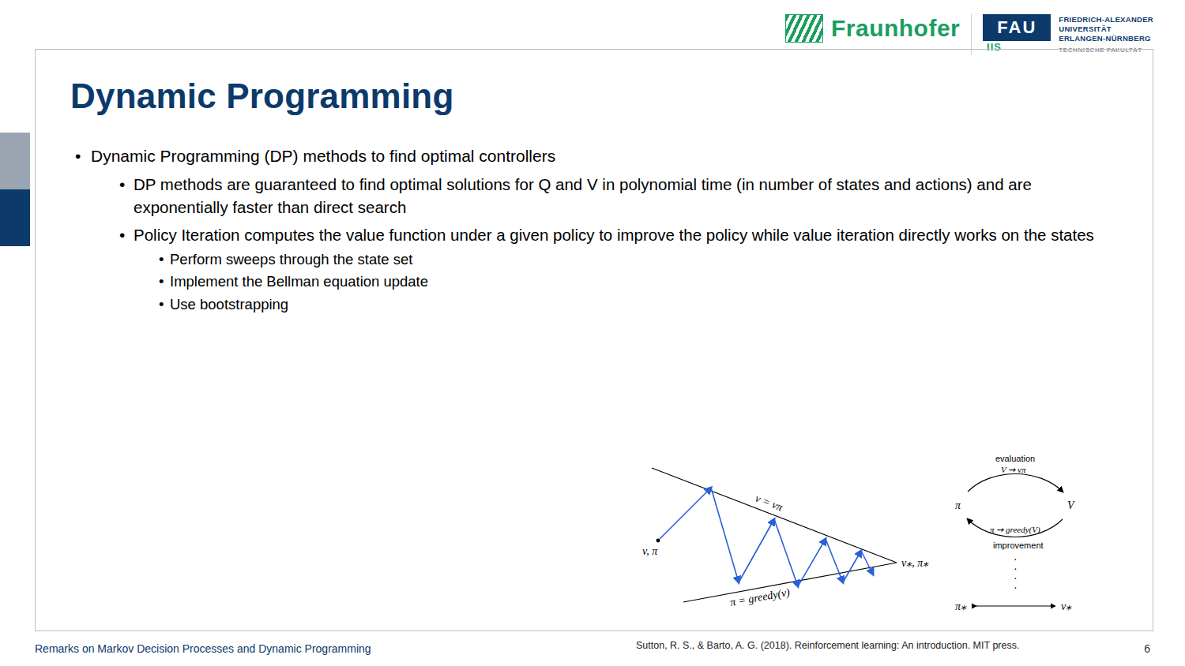Fraunhofer
FAU
FRIEDRICH-ALEXANDER
UNIVERSITÄT
ERLANGEN-NÜRNBERG
TECHNISCHE FAKULTÄT
IIS
Dynamic Programming
Dynamic Programming (DP) methods to find optimal controllers
DP methods are guaranteed to find optimal solutions for Q and V in polynomial time (in number of states and actions) and are exponentially faster than direct search
Policy Iteration computes the value function under a given policy to improve the policy while value iteration directly works on the states
Perform sweeps through the state set
Implement the Bellman equation update
Use bootstrapping
v, π v = vπ π = greedy(v) v⁎, π⁎ evaluation V ⇝ vπ π V π ⇝ greedy(V) improvement · · · · π⁎ v⁎
Sutton, R. S., & Barto, A. G. (2018). Reinforcement learning: An introduction. MIT press.
Remarks on Markov Decision Processes and Dynamic Programming
6